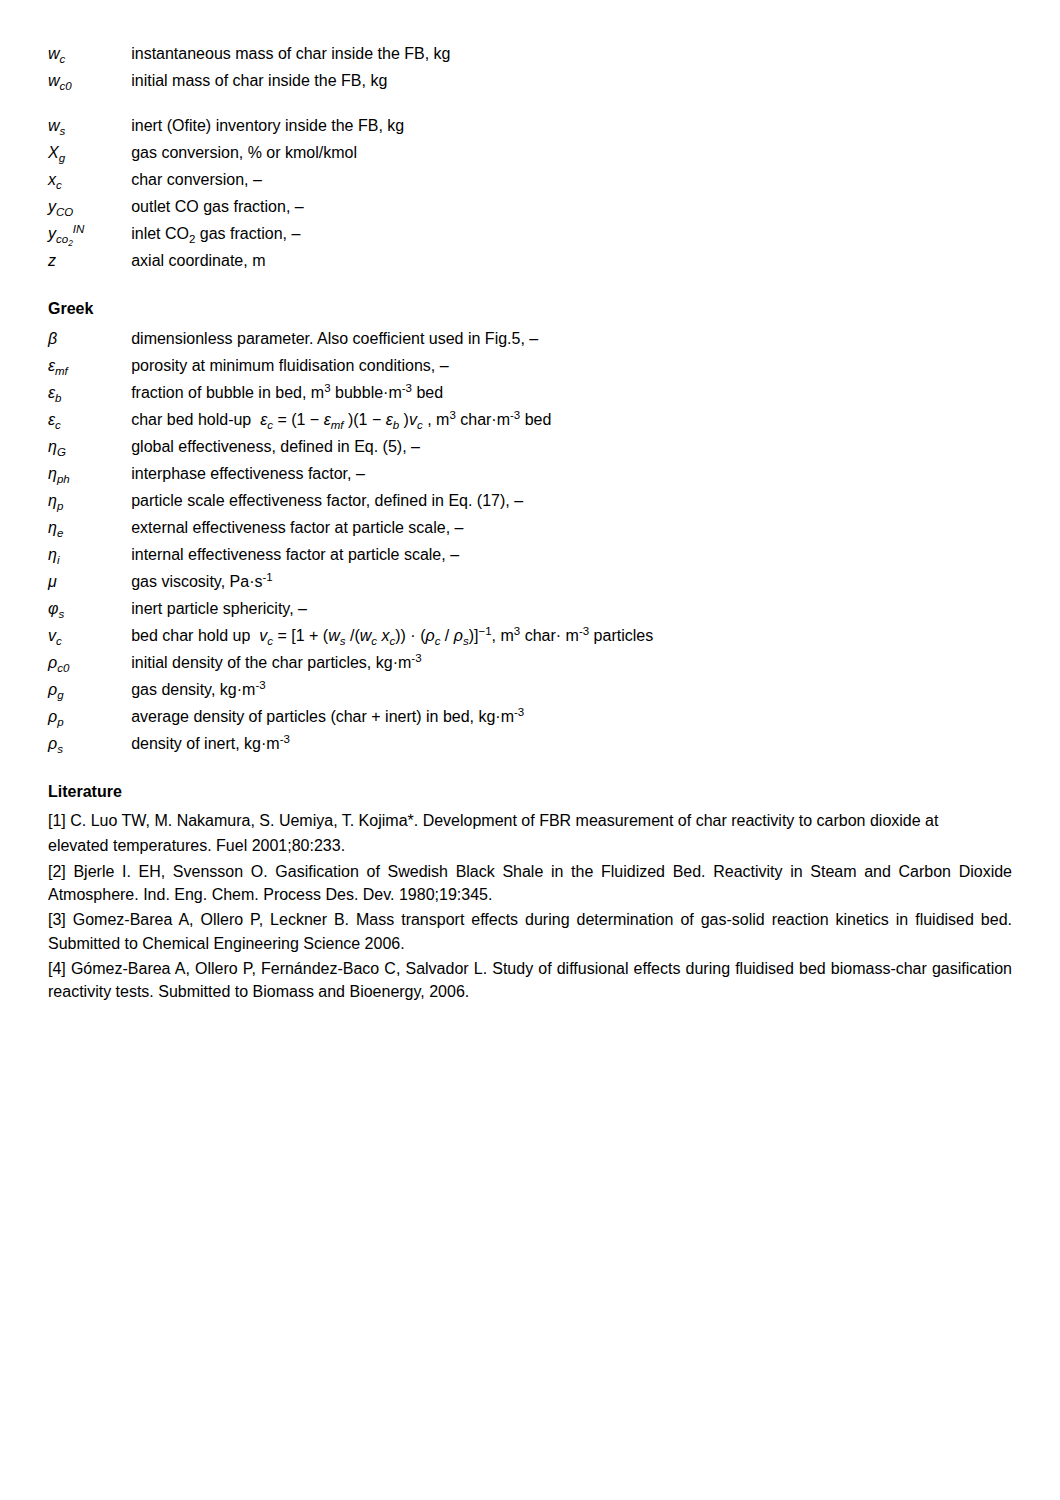| w c | instantaneous mass of char inside the FB, kg |
| w c0 | initial mass of char inside the FB, kg |
| w s | inert (Ofite) inventory inside the FB, kg |
| X g | gas conversion, % or kmol/kmol |
| x c | char conversion, – |
| y CO | outlet CO gas fraction, – |
| y co 2 IN | inlet CO 2 gas fraction, – |
| z | axial coordinate, m |
Greek
| β | dimensionless parameter. Also coefficient used in Fig.5, – |
| ε mf | porosity at minimum fluidisation conditions, – |
| ε b | fraction of bubble in bed, m 3 bubble·m -3 bed |
| ε c | char bed hold-up ε c = (1 − ε mf )(1 − ε b ) v c , m 3 char·m -3 bed |
| η G | global effectiveness, defined in Eq. (5), – |
| η ph | interphase effectiveness factor, – |
| η p | particle scale effectiveness factor, defined in Eq. (17), – |
| η e | external effectiveness factor at particle scale, – |
| η i | internal effectiveness factor at particle scale, – |
| μ | gas viscosity, Pa·s -1 |
| φ s | inert particle sphericity, – |
| v c | bed char hold up v c = [1 + ( w s /( w c x c )) · ( ρ c / ρ s )] −1 , m 3 char· m -3 particles |
| ρ c0 | initial density of the char particles, kg·m -3 |
| ρ g | gas density, kg·m -3 |
| ρ p | average density of particles (char + inert) in bed, kg·m -3 |
| ρ s | density of inert, kg·m -3 |
Literature
[1] C. Luo TW, M. Nakamura, S. Uemiya, T. Kojima*. Development of FBR measurement of char reactivity to carbon dioxide at
elevated temperatures. Fuel 2001;80:233.
[2] Bjerle I. EH, Svensson O. Gasification of Swedish Black Shale in the Fluidized Bed. Reactivity in Steam and Carbon Dioxide Atmosphere. Ind. Eng. Chem. Process Des. Dev. 1980;19:345.
[3] Gomez-Barea A, Ollero P, Leckner B. Mass transport effects during determination of gas-solid reaction kinetics in fluidised bed. Submitted to Chemical Engineering Science 2006.
[4] Gómez-Barea A, Ollero P, Fernández-Baco C, Salvador L. Study of diffusional effects during fluidised bed biomass-char gasification reactivity tests. Submitted to Biomass and Bioenergy, 2006.